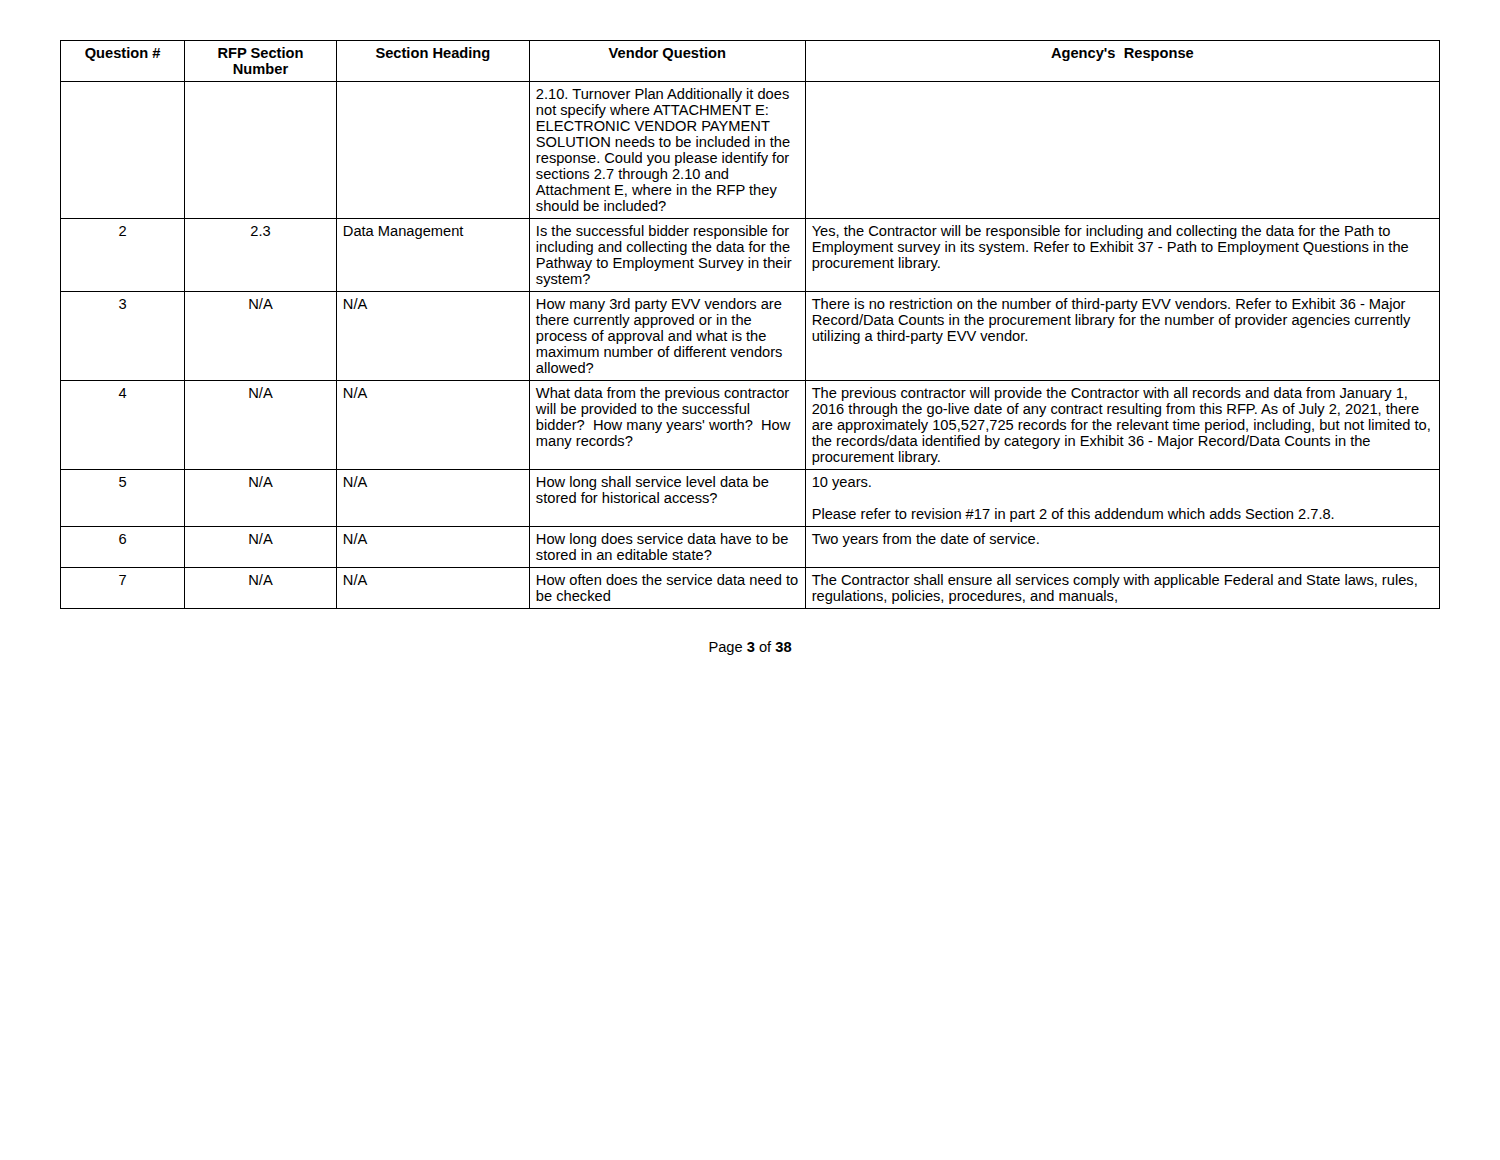| Question # | RFP Section Number | Section Heading | Vendor Question | Agency's Response |
| --- | --- | --- | --- | --- |
| | | | 2.10. Turnover Plan Additionally it does not specify where ATTACHMENT E: ELECTRONIC VENDOR PAYMENT SOLUTION needs to be included in the response. Could you please identify for sections 2.7 through 2.10 and Attachment E, where in the RFP they should be included? | |
| 2 | 2.3 | Data Management | Is the successful bidder responsible for including and collecting the data for the Pathway to Employment Survey in their system? | Yes, the Contractor will be responsible for including and collecting the data for the Path to Employment survey in its system. Refer to Exhibit 37 - Path to Employment Questions in the procurement library. |
| 3 | N/A | N/A | How many 3rd party EVV vendors are there currently approved or in the process of approval and what is the maximum number of different vendors allowed? | There is no restriction on the number of third-party EVV vendors. Refer to Exhibit 36 - Major Record/Data Counts in the procurement library for the number of provider agencies currently utilizing a third-party EVV vendor. |
| 4 | N/A | N/A | What data from the previous contractor will be provided to the successful bidder? How many years' worth? How many records? | The previous contractor will provide the Contractor with all records and data from January 1, 2016 through the go-live date of any contract resulting from this RFP. As of July 2, 2021, there are approximately 105,527,725 records for the relevant time period, including, but not limited to, the records/data identified by category in Exhibit 36 - Major Record/Data Counts in the procurement library. |
| 5 | N/A | N/A | How long shall service level data be stored for historical access? | 10 years. Please refer to revision #17 in part 2 of this addendum which adds Section 2.7.8. |
| 6 | N/A | N/A | How long does service data have to be stored in an editable state? | Two years from the date of service. |
| 7 | N/A | N/A | How often does the service data need to be checked | The Contractor shall ensure all services comply with applicable Federal and State laws, rules, regulations, policies, procedures, and manuals, |
Page 3 of 38